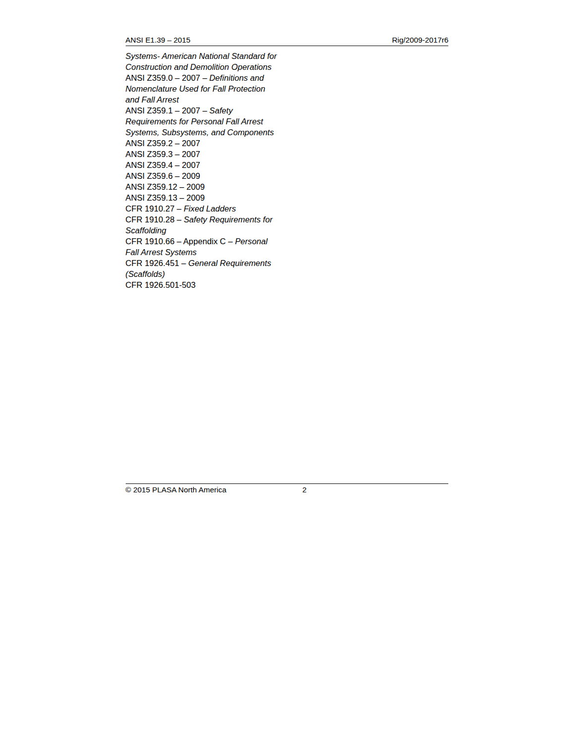ANSI E1.39 – 2015 Rig/2009-2017r6
Systems- American National Standard for Construction and Demolition Operations
ANSI Z359.0 – 2007 – Definitions and Nomenclature Used for Fall Protection and Fall Arrest
ANSI Z359.1 – 2007 – Safety Requirements for Personal Fall Arrest Systems, Subsystems, and Components
ANSI Z359.2 – 2007
ANSI Z359.3 – 2007
ANSI Z359.4 – 2007
ANSI Z359.6 – 2009
ANSI Z359.12 – 2009
ANSI Z359.13 – 2009
CFR 1910.27 – Fixed Ladders
CFR 1910.28 – Safety Requirements for Scaffolding
CFR 1910.66 – Appendix C – Personal Fall Arrest Systems
CFR 1926.451 – General Requirements (Scaffolds)
CFR 1926.501-503
© 2015 PLASA North America 2